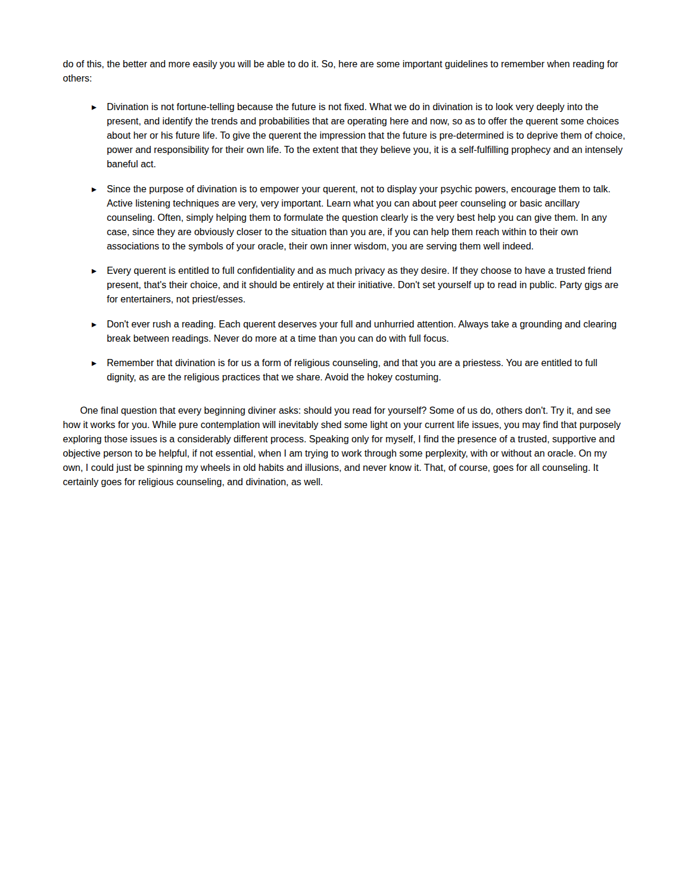do of this, the better and more easily you will be able to do it. So, here are some important guidelines to remember when reading for others:
Divination is not fortune-telling because the future is not fixed. What we do in divination is to look very deeply into the present, and identify the trends and probabilities that are operating here and now, so as to offer the querent some choices about her or his future life. To give the querent the impression that the future is pre-determined is to deprive them of choice, power and responsibility for their own life. To the extent that they believe you, it is a self-fulfilling prophecy and an intensely baneful act.
Since the purpose of divination is to empower your querent, not to display your psychic powers, encourage them to talk. Active listening techniques are very, very important. Learn what you can about peer counseling or basic ancillary counseling. Often, simply helping them to formulate the question clearly is the very best help you can give them. In any case, since they are obviously closer to the situation than you are, if you can help them reach within to their own associations to the symbols of your oracle, their own inner wisdom, you are serving them well indeed.
Every querent is entitled to full confidentiality and as much privacy as they desire. If they choose to have a trusted friend present, that's their choice, and it should be entirely at their initiative. Don't set yourself up to read in public. Party gigs are for entertainers, not priest/esses.
Don't ever rush a reading. Each querent deserves your full and unhurried attention. Always take a grounding and clearing break between readings. Never do more at a time than you can do with full focus.
Remember that divination is for us a form of religious counseling, and that you are a priestess. You are entitled to full dignity, as are the religious practices that we share. Avoid the hokey costuming.
One final question that every beginning diviner asks: should you read for yourself? Some of us do, others don't. Try it, and see how it works for you. While pure contemplation will inevitably shed some light on your current life issues, you may find that purposely exploring those issues is a considerably different process. Speaking only for myself, I find the presence of a trusted, supportive and objective person to be helpful, if not essential, when I am trying to work through some perplexity, with or without an oracle. On my own, I could just be spinning my wheels in old habits and illusions, and never know it. That, of course, goes for all counseling. It certainly goes for religious counseling, and divination, as well.